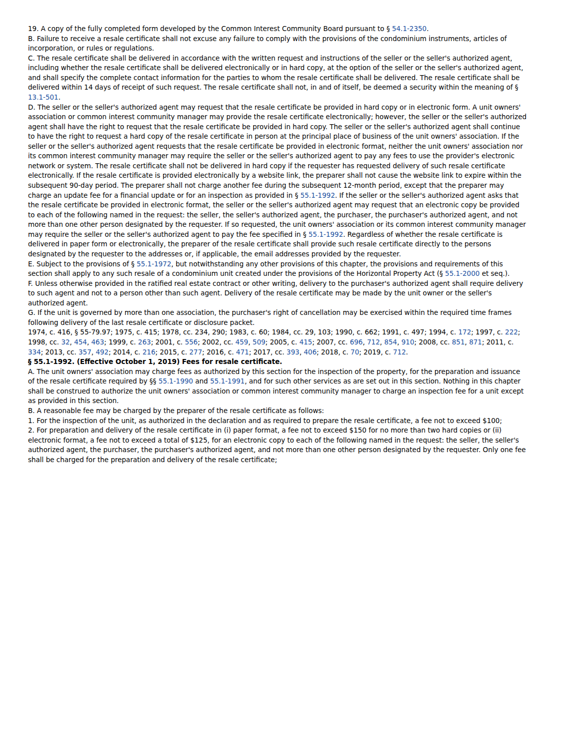19. A copy of the fully completed form developed by the Common Interest Community Board pursuant to § 54.1-2350.
B. Failure to receive a resale certificate shall not excuse any failure to comply with the provisions of the condominium instruments, articles of incorporation, or rules or regulations.
C. The resale certificate shall be delivered in accordance with the written request and instructions of the seller or the seller's authorized agent, including whether the resale certificate shall be delivered electronically or in hard copy, at the option of the seller or the seller's authorized agent, and shall specify the complete contact information for the parties to whom the resale certificate shall be delivered. The resale certificate shall be delivered within 14 days of receipt of such request. The resale certificate shall not, in and of itself, be deemed a security within the meaning of § 13.1-501.
D. The seller or the seller's authorized agent may request that the resale certificate be provided in hard copy or in electronic form. A unit owners' association or common interest community manager may provide the resale certificate electronically; however, the seller or the seller's authorized agent shall have the right to request that the resale certificate be provided in hard copy. The seller or the seller's authorized agent shall continue to have the right to request a hard copy of the resale certificate in person at the principal place of business of the unit owners' association. If the seller or the seller's authorized agent requests that the resale certificate be provided in electronic format, neither the unit owners' association nor its common interest community manager may require the seller or the seller's authorized agent to pay any fees to use the provider's electronic network or system. The resale certificate shall not be delivered in hard copy if the requester has requested delivery of such resale certificate electronically. If the resale certificate is provided electronically by a website link, the preparer shall not cause the website link to expire within the subsequent 90-day period. The preparer shall not charge another fee during the subsequent 12-month period, except that the preparer may charge an update fee for a financial update or for an inspection as provided in § 55.1-1992. If the seller or the seller's authorized agent asks that the resale certificate be provided in electronic format, the seller or the seller's authorized agent may request that an electronic copy be provided to each of the following named in the request: the seller, the seller's authorized agent, the purchaser, the purchaser's authorized agent, and not more than one other person designated by the requester. If so requested, the unit owners' association or its common interest community manager may require the seller or the seller's authorized agent to pay the fee specified in § 55.1-1992. Regardless of whether the resale certificate is delivered in paper form or electronically, the preparer of the resale certificate shall provide such resale certificate directly to the persons designated by the requester to the addresses or, if applicable, the email addresses provided by the requester.
E. Subject to the provisions of § 55.1-1972, but notwithstanding any other provisions of this chapter, the provisions and requirements of this section shall apply to any such resale of a condominium unit created under the provisions of the Horizontal Property Act (§ 55.1-2000 et seq.).
F. Unless otherwise provided in the ratified real estate contract or other writing, delivery to the purchaser's authorized agent shall require delivery to such agent and not to a person other than such agent. Delivery of the resale certificate may be made by the unit owner or the seller's authorized agent.
G. If the unit is governed by more than one association, the purchaser's right of cancellation may be exercised within the required time frames following delivery of the last resale certificate or disclosure packet.
1974, c. 416, § 55-79.97; 1975, c. 415; 1978, cc. 234, 290; 1983, c. 60; 1984, cc. 29, 103; 1990, c. 662; 1991, c. 497; 1994, c. 172; 1997, c. 222; 1998, cc. 32, 454, 463; 1999, c. 263; 2001, c. 556; 2002, cc. 459, 509; 2005, c. 415; 2007, cc. 696, 712, 854, 910; 2008, cc. 851, 871; 2011, c. 334; 2013, cc. 357, 492; 2014, c. 216; 2015, c. 277; 2016, c. 471; 2017, cc. 393, 406; 2018, c. 70; 2019, c. 712.
§ 55.1-1992. (Effective October 1, 2019) Fees for resale certificate.
A. The unit owners' association may charge fees as authorized by this section for the inspection of the property, for the preparation and issuance of the resale certificate required by §§ 55.1-1990 and 55.1-1991, and for such other services as are set out in this section. Nothing in this chapter shall be construed to authorize the unit owners' association or common interest community manager to charge an inspection fee for a unit except as provided in this section.
B. A reasonable fee may be charged by the preparer of the resale certificate as follows:
1. For the inspection of the unit, as authorized in the declaration and as required to prepare the resale certificate, a fee not to exceed $100;
2. For preparation and delivery of the resale certificate in (i) paper format, a fee not to exceed $150 for no more than two hard copies or (ii) electronic format, a fee not to exceed a total of $125, for an electronic copy to each of the following named in the request: the seller, the seller's authorized agent, the purchaser, the purchaser's authorized agent, and not more than one other person designated by the requester. Only one fee shall be charged for the preparation and delivery of the resale certificate;